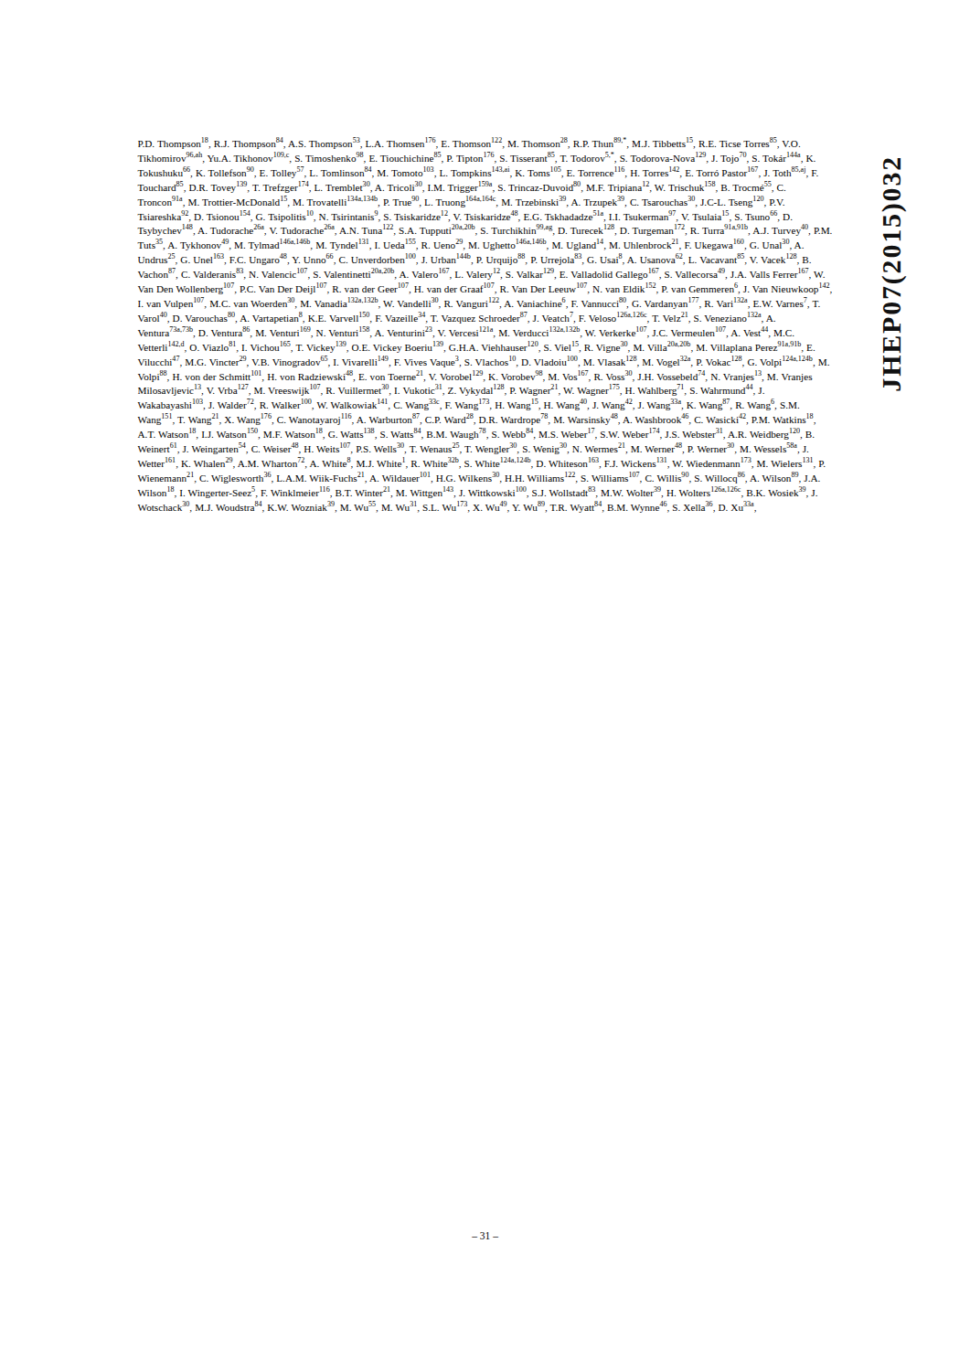JHEP07(2015)032
P.D. Thompson18, R.J. Thompson84, A.S. Thompson53, L.A. Thomsen176, E. Thomson122, M. Thomson28, R.P. Thun89,*, M.J. Tibbetts15, R.E. Ticse Torres85, V.O. Tikhomirov96,ah, Yu.A. Tikhonov109,c, S. Timoshenko98, E. Tiouchichine85, P. Tipton176, S. Tisserant85, T. Todorov5,*, S. Todorova-Nova129, J. Tojo70, S. Tokár144a, K. Tokushuku66, K. Tollefson90, E. Tolley57, L. Tomlinson84, M. Tomoto103, L. Tompkins143,ai, K. Toms105, E. Torrence116, H. Torres142, E. Torró Pastor167, J. Toth85,aj, F. Touchard85, D.R. Tovey139, T. Trefzger174, L. Tremblet30, A. Tricoli30, I.M. Trigger159a, S. Trincaz-Duvoid80, M.F. Tripiana12, W. Trischuk158, B. Trocmé55, C. Troncon91a, M. Trottier-McDonald15, M. Trovatelli134a,134b, P. True90, L. Truong164a,164c, M. Trzebinski39, A. Trzupek39, C. Tsarouchas30, J.C-L. Tseng120, P.V. Tsiareshka92, D. Tsionou154, G. Tsipolitis10, N. Tsirintanis9, S. Tsiskaridze12, V. Tsiskaridze48, E.G. Tskhadadze51a, I.I. Tsukerman97, V. Tsulaia15, S. Tsuno66, D. Tsybychev148, A. Tudorache26a, V. Tudorache26a, A.N. Tuna122, S.A. Tupputi20a,20b, S. Turchikhin99,ag, D. Turecek128, D. Turgeman172, R. Turra91a,91b, A.J. Turvey40, P.M. Tuts35, A. Tykhonov49, M. Tylmad146a,146b, M. Tyndel131, I. Ueda155, R. Ueno29, M. Ughetto146a,146b, M. Ugland14, M. Uhlenbrock21, F. Ukegawa160, G. Unal30, A. Undrus25, G. Unel163, F.C. Ungaro48, Y. Unno66, C. Unverdorben100, J. Urban144b, P. Urquijo88, P. Urrejola83, G. Usai8, A. Usanova62, L. Vacavant85, V. Vacek128, B. Vachon87, C. Valderanis83, N. Valencic107, S. Valentinetti20a,20b, A. Valero167, L. Valery12, S. Valkar129, E. Valladolid Gallego167, S. Vallecorsa49, J.A. Valls Ferrer167, W. Van Den Wollenberg107, P.C. Van Der Deijl107, R. van der Geer107, H. van der Graaf107, R. Van Der Leeuw107, N. van Eldik152, P. van Gemmeren6, J. Van Nieuwkoop142, I. van Vulpen107, M.C. van Woerden30, M. Vanadia132a,132b, W. Vandelli30, R. Vanguri122, A. Vaniachine6, F. Vannucci80, G. Vardanyan177, R. Vari132a, E.W. Varnes7, T. Varol40, D. Varouchas80, A. Vartapetian8, K.E. Varvell150, F. Vazeille34, T. Vazquez Schroeder87, J. Veatch7, F. Veloso126a,126c, T. Velz21, S. Veneziano132a, A. Ventura73a,73b, D. Ventura86, M. Venturi169, N. Venturi158, A. Venturini23, V. Vercesi121a, M. Verducci132a,132b, W. Verkerke107, J.C. Vermeulen107, A. Vest44, M.C. Vetterli142,d, O. Viazlo81, I. Vichou165, T. Vickey139, O.E. Vickey Boeriu139, G.H.A. Viehhauser120, S. Viel15, R. Vigne30, M. Villa20a,20b, M. Villaplana Perez91a,91b, E. Vilucchi47, M.G. Vincter29, V.B. Vinogradov65, I. Vivarelli149, F. Vives Vaque3, S. Vlachos10, D. Vladoiu100, M. Vlasak128, M. Vogel32a, P. Vokac128, G. Volpi124a,124b, M. Volpi88, H. von der Schmitt101, H. von Radziewski48, E. von Toerne21, V. Vorobel129, K. Vorobev98, M. Vos167, R. Voss30, J.H. Vossebeld74, N. Vranjes13, M. Vranjes Milosavljevic13, V. Vrba127, M. Vreeswijk107, R. Vuillermet30, I. Vukotic31, Z. Vykydal128, P. Wagner21, W. Wagner175, H. Wahlberg71, S. Wahrmund44, J. Wakabayashi103, J. Walder72, R. Walker100, W. Walkowiak141, C. Wang33c, F. Wang173, H. Wang15, H. Wang40, J. Wang42, J. Wang33a, K. Wang87, R. Wang6, S.M. Wang151, T. Wang21, X. Wang176, C. Wanotayaroj116, A. Warburton87, C.P. Ward28, D.R. Wardrope78, M. Warsinsky48, A. Washbrook46, C. Wasicki42, P.M. Watkins18, A.T. Watson18, I.J. Watson150, M.F. Watson18, G. Watts138, S. Watts84, B.M. Waugh78, S. Webb84, M.S. Weber17, S.W. Weber174, J.S. Webster31, A.R. Weidberg120, B. Weinert61, J. Weingarten54, C. Weiser48, H. Weits107, P.S. Wells30, T. Wenaus25, T. Wengler30, S. Wenig30, N. Wermes21, M. Werner48, P. Werner30, M. Wessels58a, J. Wetter161, K. Whalen29, A.M. Wharton72, A. White8, M.J. White1, R. White32b, S. White124a,124b, D. Whiteson163, F.J. Wickens131, W. Wiedenmann173, M. Wielers131, P. Wienemann21, C. Wiglesworth36, L.A.M. Wiik-Fuchs21, A. Wildauer101, H.G. Wilkens30, H.H. Williams122, S. Williams107, C. Willis90, S. Willocq86, A. Wilson89, J.A. Wilson18, I. Wingerter-Seez5, F. Winklmeier116, B.T. Winter21, M. Wittgen143, J. Wittkowski100, S.J. Wollstadt83, M.W. Wolter39, H. Wolters126a,126c, B.K. Wosiek39, J. Wotschack30, M.J. Woudstra84, K.W. Wozniak39, M. Wu55, M. Wu31, S.L. Wu173, X. Wu49, Y. Wu89, T.R. Wyatt84, B.M. Wynne46, S. Xella36, D. Xu33a,
– 31 –